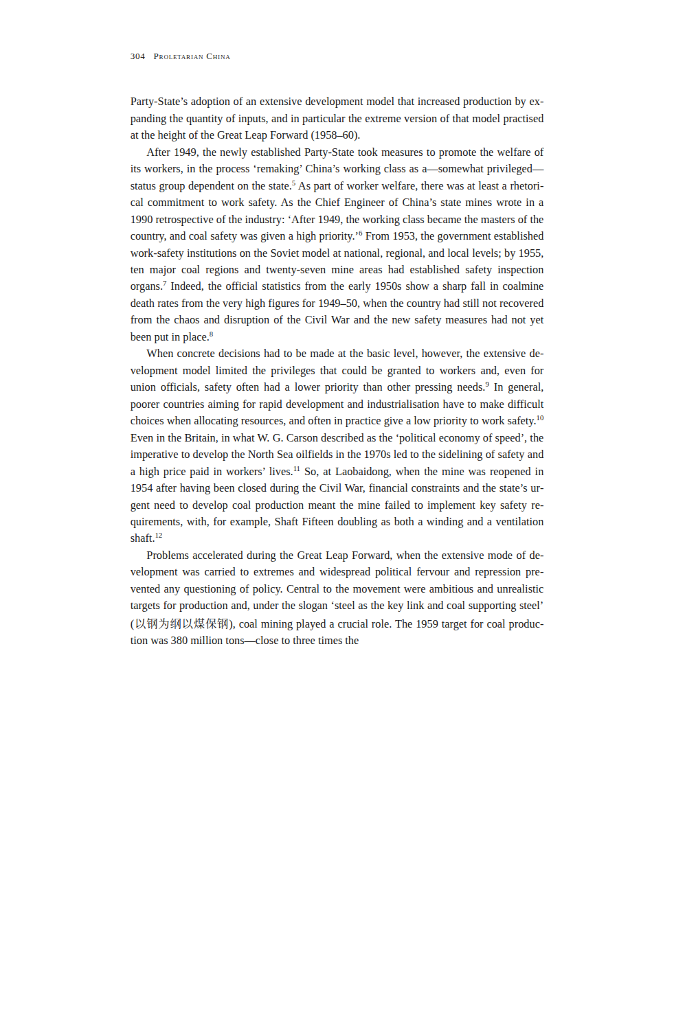304 Proletarian China
Party-State’s adoption of an extensive development model that increased production by expanding the quantity of inputs, and in particular the extreme version of that model practised at the height of the Great Leap Forward (1958–60).
After 1949, the newly established Party-State took measures to promote the welfare of its workers, in the process ‘remaking’ China’s working class as a—somewhat privileged—status group dependent on the state.5 As part of worker welfare, there was at least a rhetorical commitment to work safety. As the Chief Engineer of China’s state mines wrote in a 1990 retrospective of the industry: ‘After 1949, the working class became the masters of the country, and coal safety was given a high priority.’6 From 1953, the government established work-safety institutions on the Soviet model at national, regional, and local levels; by 1955, ten major coal regions and twenty-seven mine areas had established safety inspection organs.7 Indeed, the official statistics from the early 1950s show a sharp fall in coalmine death rates from the very high figures for 1949–50, when the country had still not recovered from the chaos and disruption of the Civil War and the new safety measures had not yet been put in place.8
When concrete decisions had to be made at the basic level, however, the extensive development model limited the privileges that could be granted to workers and, even for union officials, safety often had a lower priority than other pressing needs.9 In general, poorer countries aiming for rapid development and industrialisation have to make difficult choices when allocating resources, and often in practice give a low priority to work safety.10 Even in the Britain, in what W. G. Carson described as the ‘political economy of speed’, the imperative to develop the North Sea oilfields in the 1970s led to the sidelining of safety and a high price paid in workers’ lives.11 So, at Laobaidong, when the mine was reopened in 1954 after having been closed during the Civil War, financial constraints and the state’s urgent need to develop coal production meant the mine failed to implement key safety requirements, with, for example, Shaft Fifteen doubling as both a winding and a ventilation shaft.12
Problems accelerated during the Great Leap Forward, when the extensive mode of development was carried to extremes and widespread political fervour and repression prevented any questioning of policy. Central to the movement were ambitious and unrealistic targets for production and, under the slogan ‘steel as the key link and coal supporting steel’ (以钢为纲以煤保钢), coal mining played a crucial role. The 1959 target for coal production was 380 million tons—close to three times the